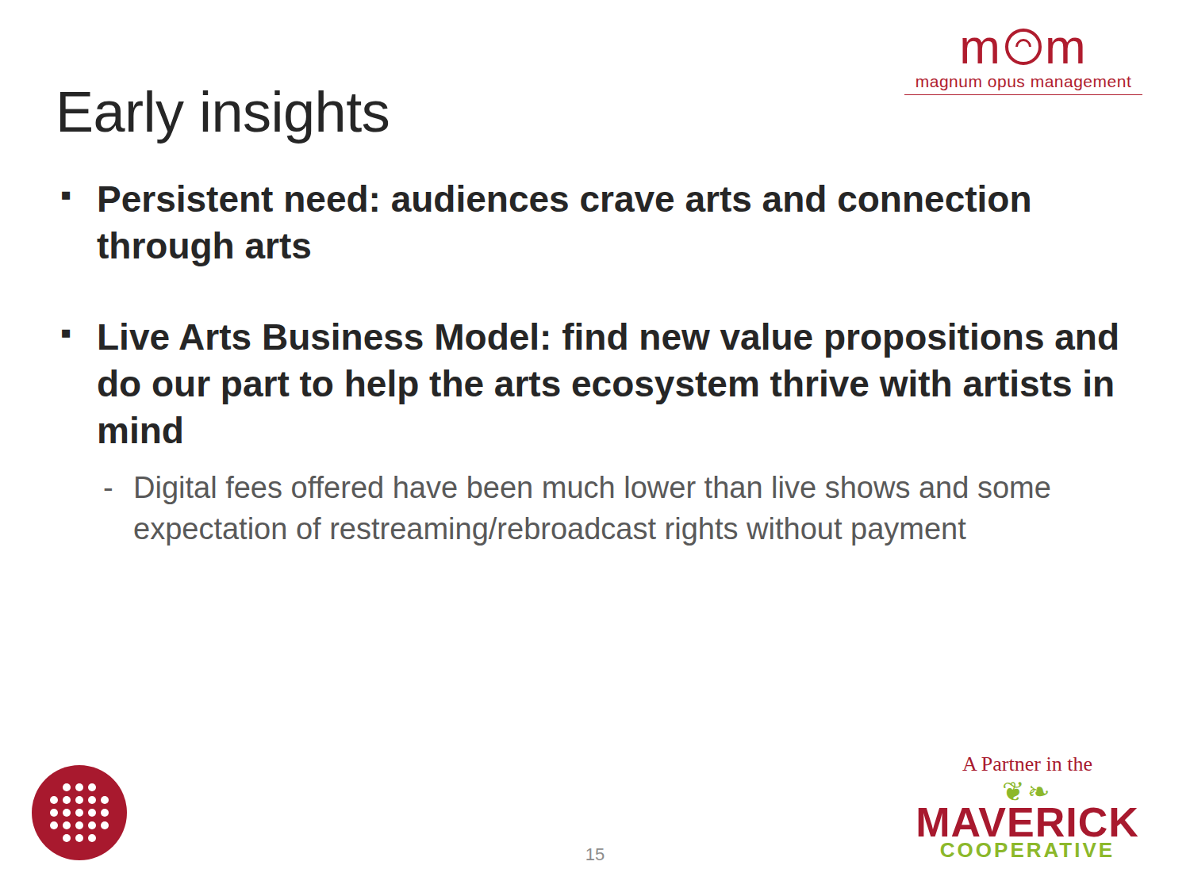m m
magnum opus management
Early insights
Persistent need: audiences crave arts and connection through arts
Live Arts Business Model: find new value propositions and do our part to help the arts ecosystem thrive with artists in mind
Digital fees offered have been much lower than live shows and some expectation of restreaming/rebroadcast rights without payment
15
A Partner in the
❦❧
MAVERICK
COOPERATIVE